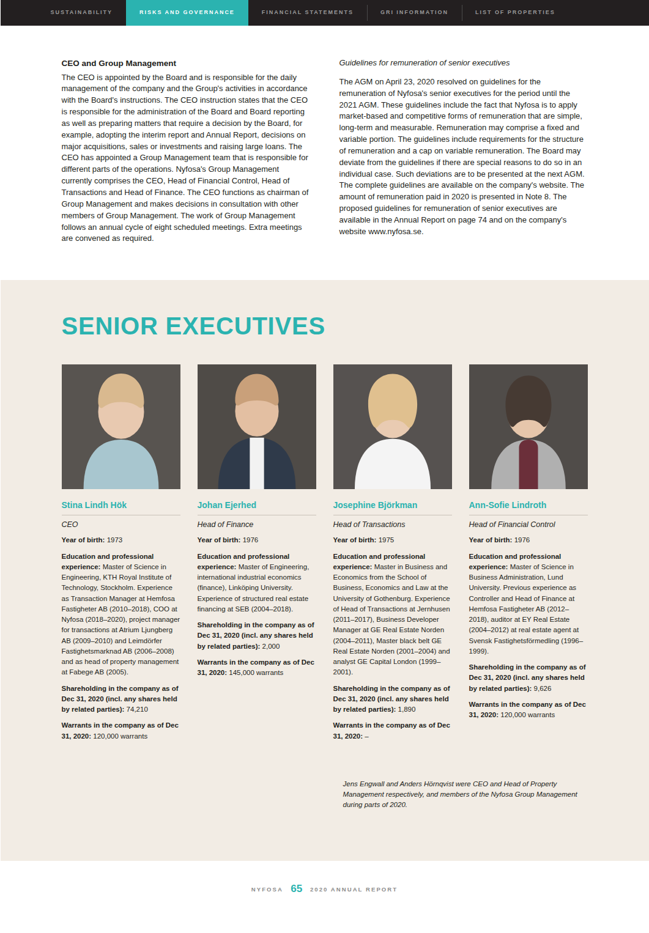Sustainability
Risks and Governance
Financial Statements
GRI Information
List of Properties
CEO and Group Management
The CEO is appointed by the Board and is responsible for the daily management of the company and the Group's activities in accordance with the Board's instructions. The CEO instruction states that the CEO is responsible for the administration of the Board and Board reporting as well as preparing matters that require a decision by the Board, for example, adopting the interim report and Annual Report, decisions on major acquisitions, sales or investments and raising large loans. The CEO has appointed a Group Management team that is responsible for different parts of the operations. Nyfosa's Group Management currently comprises the CEO, Head of Financial Control, Head of Transactions and Head of Finance. The CEO functions as chairman of Group Management and makes decisions in consultation with other members of Group Management. The work of Group Management follows an annual cycle of eight scheduled meetings. Extra meetings are convened as required.
Guidelines for remuneration of senior executives
The AGM on April 23, 2020 resolved on guidelines for the remuneration of Nyfosa's senior executives for the period until the 2021 AGM. These guidelines include the fact that Nyfosa is to apply market-based and competitive forms of remuneration that are simple, long-term and measurable. Remuneration may comprise a fixed and variable portion. The guidelines include requirements for the structure of remuneration and a cap on variable remuneration. The Board may deviate from the guidelines if there are special reasons to do so in an individual case. Such deviations are to be presented at the next AGM. The complete guidelines are available on the company's website. The amount of remuneration paid in 2020 is presented in Note 8. The proposed guidelines for remuneration of senior executives are available in the Annual Report on page 74 and on the company's website www.nyfosa.se.
Senior Executives
Stina Lindh Hök
CEO
Year of birth: 1973
Education and professional experience: Master of Science in Engineering, KTH Royal Institute of Technology, Stockholm. Experience as Transaction Manager at Hemfosa Fastigheter AB (2010–2018), COO at Nyfosa (2018–2020), project manager for transactions at Atrium Ljungberg AB (2009–2010) and Leimdörfer Fastighetsmarknad AB (2006–2008) and as head of property management at Fabege AB (2005).
Shareholding in the company as of Dec 31, 2020 (incl. any shares held by related parties): 74,210
Warrants in the company as of Dec 31, 2020: 120,000 warrants
Johan Ejerhed
Head of Finance
Year of birth: 1976
Education and professional experience: Master of Engineering, international industrial economics (finance), Linköping University. Experience of structured real estate financing at SEB (2004–2018).
Shareholding in the company as of Dec 31, 2020 (incl. any shares held by related parties): 2,000
Warrants in the company as of Dec 31, 2020: 145,000 warrants
Josephine Björkman
Head of Transactions
Year of birth: 1975
Education and professional experience: Master in Business and Economics from the School of Business, Economics and Law at the University of Gothenburg. Experience of Head of Transactions at Jernhusen (2011–2017), Business Developer Manager at GE Real Estate Norden (2004–2011), Master black belt GE Real Estate Norden (2001–2004) and analyst GE Capital London (1999–2001).
Shareholding in the company as of Dec 31, 2020 (incl. any shares held by related parties): 1,890
Warrants in the company as of Dec 31, 2020: –
Ann-Sofie Lindroth
Head of Financial Control
Year of birth: 1976
Education and professional experience: Master of Science in Business Administration, Lund University. Previous experience as Controller and Head of Finance at Hemfosa Fastigheter AB (2012–2018), auditor at EY Real Estate (2004–2012) at real estate agent at Svensk Fastighetsförmedling (1996–1999).
Shareholding in the company as of Dec 31, 2020 (incl. any shares held by related parties): 9,626
Warrants in the company as of Dec 31, 2020: 120,000 warrants
Jens Engwall and Anders Hörnqvist were CEO and Head of Property Management respectively, and members of the Nyfosa Group Management during parts of 2020.
Nyfosa 65 2020 Annual Report